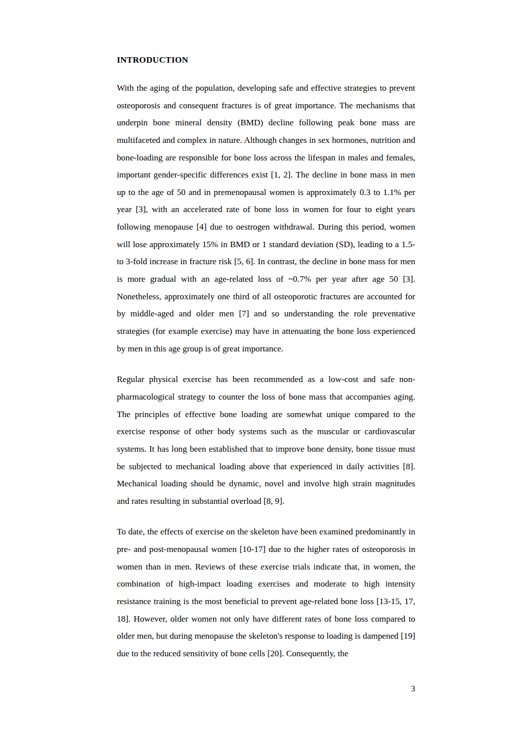INTRODUCTION
With the aging of the population, developing safe and effective strategies to prevent osteoporosis and consequent fractures is of great importance. The mechanisms that underpin bone mineral density (BMD) decline following peak bone mass are multifaceted and complex in nature. Although changes in sex hormones, nutrition and bone-loading are responsible for bone loss across the lifespan in males and females, important gender-specific differences exist [1, 2]. The decline in bone mass in men up to the age of 50 and in premenopausal women is approximately 0.3 to 1.1% per year [3], with an accelerated rate of bone loss in women for four to eight years following menopause [4] due to oestrogen withdrawal. During this period, women will lose approximately 15% in BMD or 1 standard deviation (SD), leading to a 1.5-to 3-fold increase in fracture risk [5, 6]. In contrast, the decline in bone mass for men is more gradual with an age-related loss of ~0.7% per year after age 50 [3]. Nonetheless, approximately one third of all osteoporotic fractures are accounted for by middle-aged and older men [7] and so understanding the role preventative strategies (for example exercise) may have in attenuating the bone loss experienced by men in this age group is of great importance.
Regular physical exercise has been recommended as a low-cost and safe non-pharmacological strategy to counter the loss of bone mass that accompanies aging. The principles of effective bone loading are somewhat unique compared to the exercise response of other body systems such as the muscular or cardiovascular systems. It has long been established that to improve bone density, bone tissue must be subjected to mechanical loading above that experienced in daily activities [8]. Mechanical loading should be dynamic, novel and involve high strain magnitudes and rates resulting in substantial overload [8, 9].
To date, the effects of exercise on the skeleton have been examined predominantly in pre- and post-menopausal women [10-17] due to the higher rates of osteoporosis in women than in men. Reviews of these exercise trials indicate that, in women, the combination of high-impact loading exercises and moderate to high intensity resistance training is the most beneficial to prevent age-related bone loss [13-15, 17, 18]. However, older women not only have different rates of bone loss compared to older men, but during menopause the skeleton's response to loading is dampened [19] due to the reduced sensitivity of bone cells [20]. Consequently, the
3